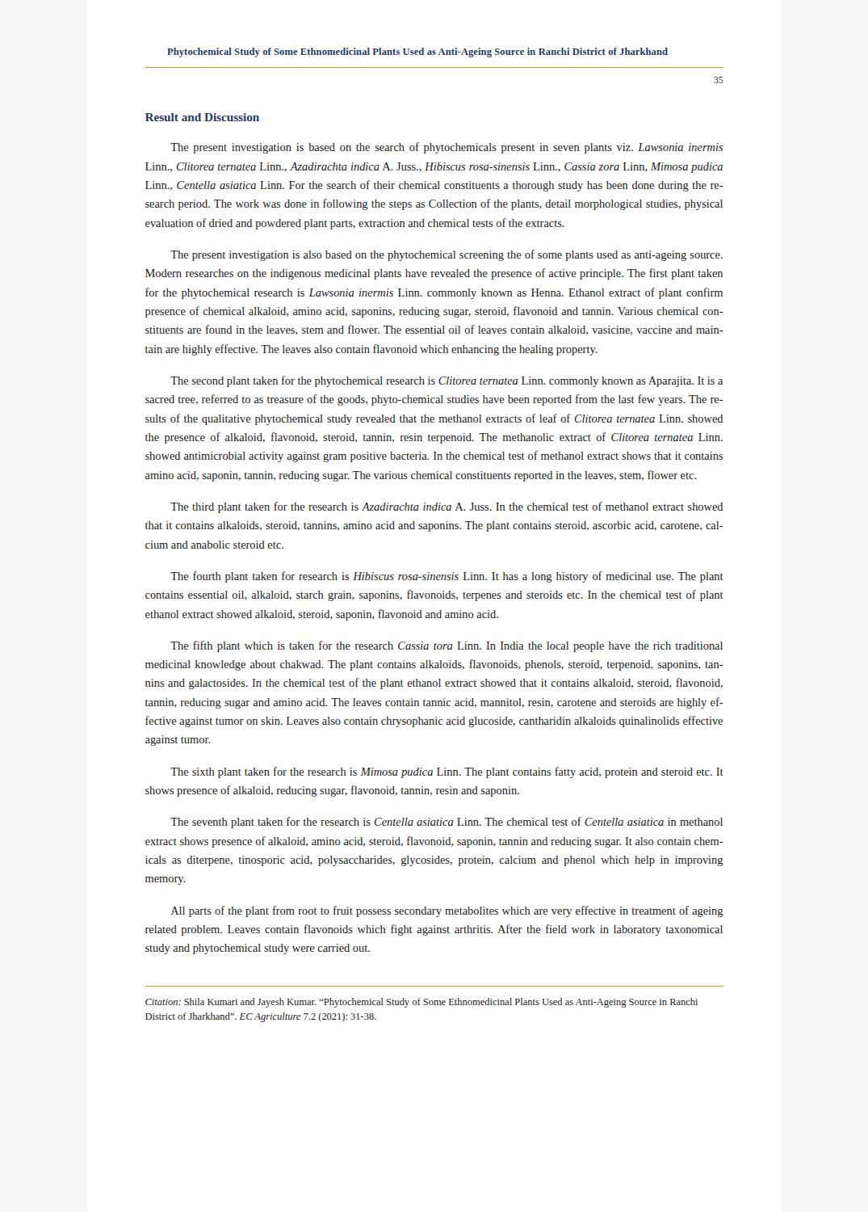Phytochemical Study of Some Ethnomedicinal Plants Used as Anti-Ageing Source in Ranchi District of Jharkhand
35
Result and Discussion
The present investigation is based on the search of phytochemicals present in seven plants viz. Lawsonia inermis Linn., Clitorea ternatea Linn., Azadirachta indica A. Juss., Hibiscus rosa-sinensis Linn., Cassia zora Linn, Mimosa pudica Linn., Centella asiatica Linn. For the search of their chemical constituents a thorough study has been done during the research period. The work was done in following the steps as Collection of the plants, detail morphological studies, physical evaluation of dried and powdered plant parts, extraction and chemical tests of the extracts.
The present investigation is also based on the phytochemical screening the of some plants used as anti-ageing source. Modern researches on the indigenous medicinal plants have revealed the presence of active principle. The first plant taken for the phytochemical research is Lawsonia inermis Linn. commonly known as Henna. Ethanol extract of plant confirm presence of chemical alkaloid, amino acid, saponins, reducing sugar, steroid, flavonoid and tannin. Various chemical constituents are found in the leaves, stem and flower. The essential oil of leaves contain alkaloid, vasicine, vaccine and maintain are highly effective. The leaves also contain flavonoid which enhancing the healing property.
The second plant taken for the phytochemical research is Clitorea ternatea Linn. commonly known as Aparajita. It is a sacred tree, referred to as treasure of the goods, phyto-chemical studies have been reported from the last few years. The results of the qualitative phytochemical study revealed that the methanol extracts of leaf of Clitorea ternatea Linn. showed the presence of alkaloid, flavonoid, steroid, tannin, resin terpenoid. The methanolic extract of Clitorea ternatea Linn. showed antimicrobial activity against gram positive bacteria. In the chemical test of methanol extract shows that it contains amino acid, saponin, tannin, reducing sugar. The various chemical constituents reported in the leaves, stem, flower etc.
The third plant taken for the research is Azadirachta indica A. Juss. In the chemical test of methanol extract showed that it contains alkaloids, steroid, tannins, amino acid and saponins. The plant contains steroid, ascorbic acid, carotene, calcium and anabolic steroid etc.
The fourth plant taken for research is Hibiscus rosa-sinensis Linn. It has a long history of medicinal use. The plant contains essential oil, alkaloid, starch grain, saponins, flavonoids, terpenes and steroids etc. In the chemical test of plant ethanol extract showed alkaloid, steroid, saponin, flavonoid and amino acid.
The fifth plant which is taken for the research Cassia tora Linn. In India the local people have the rich traditional medicinal knowledge about chakwad. The plant contains alkaloids, flavonoids, phenols, steroid, terpenoid, saponins, tannins and galactosides. In the chemical test of the plant ethanol extract showed that it contains alkaloid, steroid, flavonoid, tannin, reducing sugar and amino acid. The leaves contain tannic acid, mannitol, resin, carotene and steroids are highly effective against tumor on skin. Leaves also contain chrysophanic acid glucoside, cantharidin alkaloids quinalinolids effective against tumor.
The sixth plant taken for the research is Mimosa pudica Linn. The plant contains fatty acid, protein and steroid etc. It shows presence of alkaloid, reducing sugar, flavonoid, tannin, resin and saponin.
The seventh plant taken for the research is Centella asiatica Linn. The chemical test of Centella asiatica in methanol extract shows presence of alkaloid, amino acid, steroid, flavonoid, saponin, tannin and reducing sugar. It also contain chemicals as diterpene, tinosporic acid, polysaccharides, glycosides, protein, calcium and phenol which help in improving memory.
All parts of the plant from root to fruit possess secondary metabolites which are very effective in treatment of ageing related problem. Leaves contain flavonoids which fight against arthritis. After the field work in laboratory taxonomical study and phytochemical study were carried out.
Citation: Shila Kumari and Jayesh Kumar. “Phytochemical Study of Some Ethnomedicinal Plants Used as Anti-Ageing Source in Ranchi District of Jharkhand”. EC Agriculture 7.2 (2021): 31-38.